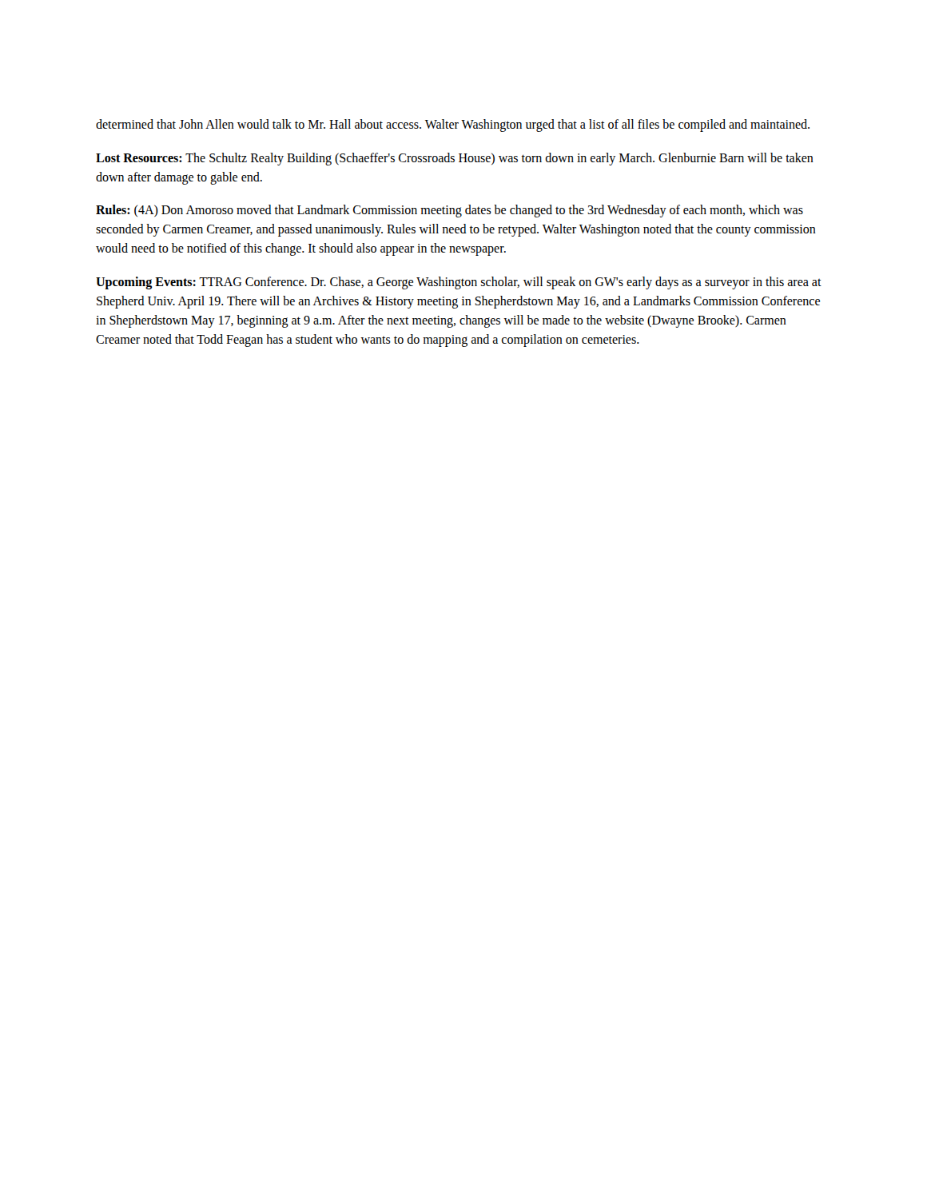determined that John Allen would talk to Mr. Hall about access. Walter Washington urged that a list of all files be compiled and maintained.
Lost Resources: The Schultz Realty Building (Schaeffer's Crossroads House) was torn down in early March. Glenburnie Barn will be taken down after damage to gable end.
Rules: (4A) Don Amoroso moved that Landmark Commission meeting dates be changed to the 3rd Wednesday of each month, which was seconded by Carmen Creamer, and passed unanimously. Rules will need to be retyped. Walter Washington noted that the county commission would need to be notified of this change. It should also appear in the newspaper.
Upcoming Events: TTRAG Conference. Dr. Chase, a George Washington scholar, will speak on GW's early days as a surveyor in this area at Shepherd Univ. April 19. There will be an Archives & History meeting in Shepherdstown May 16, and a Landmarks Commission Conference in Shepherdstown May 17, beginning at 9 a.m. After the next meeting, changes will be made to the website (Dwayne Brooke). Carmen Creamer noted that Todd Feagan has a student who wants to do mapping and a compilation on cemeteries.